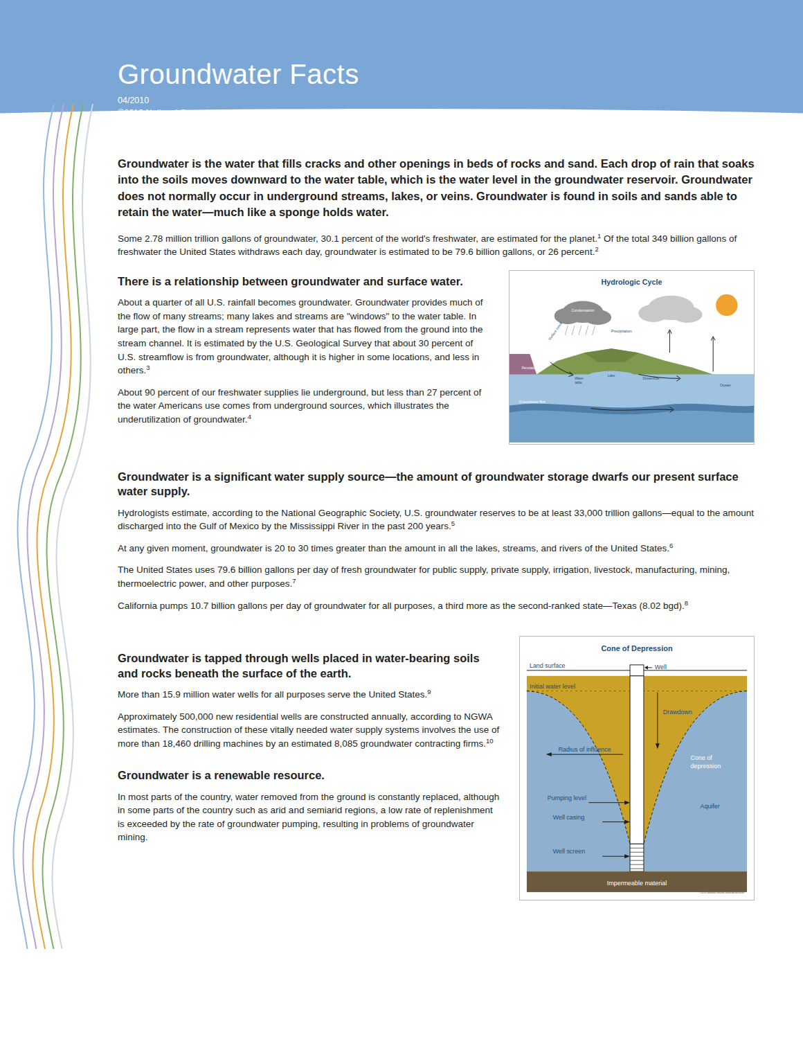Groundwater Facts
04/2010
©2010 National Ground Water Association
Groundwater is the water that fills cracks and other openings in beds of rocks and sand. Each drop of rain that soaks into the soils moves downward to the water table, which is the water level in the groundwater reservoir. Groundwater does not normally occur in underground streams, lakes, or veins. Groundwater is found in soils and sands able to retain the water—much like a sponge holds water.
Some 2.78 million trillion gallons of groundwater, 30.1 percent of the world's freshwater, are estimated for the planet.1 Of the total 349 billion gallons of freshwater the United States withdraws each day, groundwater is estimated to be 79.6 billion gallons, or 26 percent.2
Hydrologic Cycle Condensation Precipitation Lake Percolation Surface runoff Transpiration Evaporation Ocean Streamflow Water table Groundwater flow ©2010 National Ground Water Association
There is a relationship between groundwater and surface water.
About a quarter of all U.S. rainfall becomes groundwater. Groundwater provides much of the flow of many streams; many lakes and streams are "windows" to the water table. In large part, the flow in a stream represents water that has flowed from the ground into the stream channel. It is estimated by the U.S. Geological Survey that about 30 percent of U.S. streamflow is from groundwater, although it is higher in some locations, and less in others.3
About 90 percent of our freshwater supplies lie underground, but less than 27 percent of the water Americans use comes from underground sources, which illustrates the underutilization of groundwater.4
Groundwater is a significant water supply source—the amount of groundwater storage dwarfs our present surface water supply.
Hydrologists estimate, according to the National Geographic Society, U.S. groundwater reserves to be at least 33,000 trillion gallons—equal to the amount discharged into the Gulf of Mexico by the Mississippi River in the past 200 years.5
At any given moment, groundwater is 20 to 30 times greater than the amount in all the lakes, streams, and rivers of the United States.6
The United States uses 79.6 billion gallons per day of fresh groundwater for public supply, private supply, irrigation, livestock, manufacturing, mining, thermoelectric power, and other purposes.7
California pumps 10.7 billion gallons per day of groundwater for all purposes, a third more as the second-ranked state—Texas (8.02 bgd).8
Cone of Depression Land surface Well Initial water level Drawdown Radius of influence Cone of depression Pumping level Well casing Aquifer Well screen Impermeable material ©2010 National Ground Water Association
Groundwater is tapped through wells placed in water-bearing soils and rocks beneath the surface of the earth.
More than 15.9 million water wells for all purposes serve the United States.9
Approximately 500,000 new residential wells are constructed annually, according to NGWA estimates. The construction of these vitally needed water supply systems involves the use of more than 18,460 drilling machines by an estimated 8,085 groundwater contracting firms.10
Groundwater is a renewable resource.
In most parts of the country, water removed from the ground is constantly replaced, although in some parts of the country such as arid and semiarid regions, a low rate of replenishment is exceeded by the rate of groundwater pumping, resulting in problems of groundwater mining.